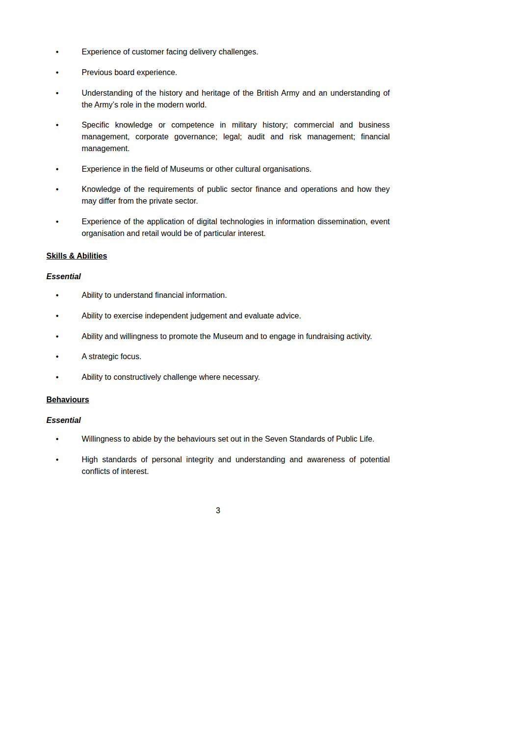Experience of customer facing delivery challenges.
Previous board experience.
Understanding of the history and heritage of the British Army and an understanding of the Army’s role in the modern world.
Specific knowledge or competence in military history; commercial and business management, corporate governance; legal; audit and risk management; financial management.
Experience in the field of Museums or other cultural organisations.
Knowledge of the requirements of public sector finance and operations and how they may differ from the private sector.
Experience of the application of digital technologies in information dissemination, event organisation and retail would be of particular interest.
Skills & Abilities
Essential
Ability to understand financial information.
Ability to exercise independent judgement and evaluate advice.
Ability and willingness to promote the Museum and to engage in fundraising activity.
A strategic focus.
Ability to constructively challenge where necessary.
Behaviours
Essential
Willingness to abide by the behaviours set out in the Seven Standards of Public Life.
High standards of personal integrity and understanding and awareness of potential conflicts of interest.
3